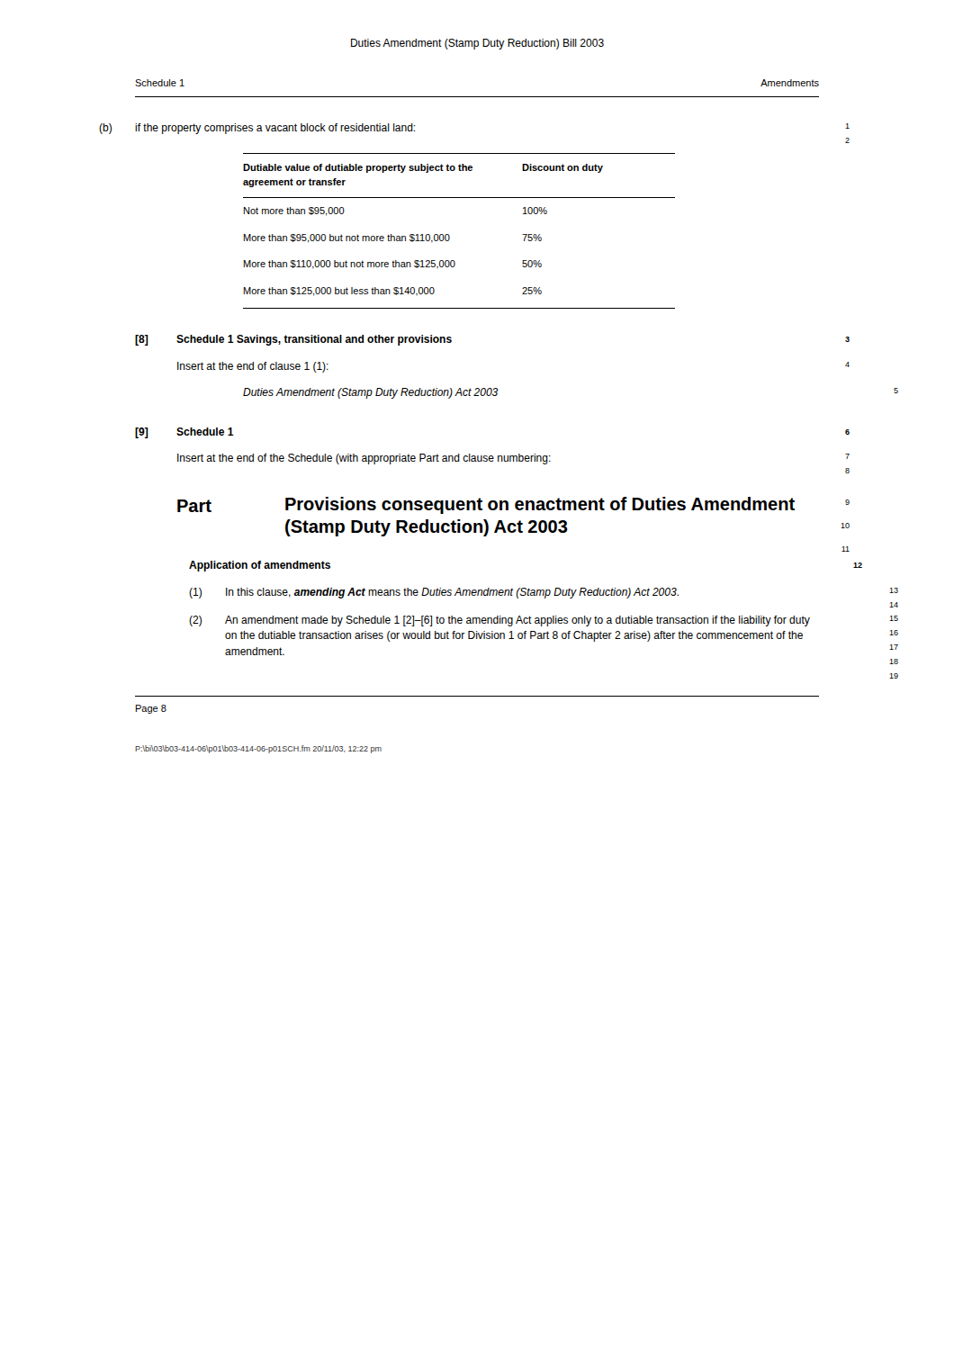Duties Amendment (Stamp Duty Reduction) Bill 2003
Schedule 1 Amendments
(b) if the property comprises a vacant block of residential land: 1 2
| Dutiable value of dutiable property subject to the agreement or transfer | Discount on duty |
| --- | --- |
| Not more than $95,000 | 100% |
| More than $95,000 but not more than $110,000 | 75% |
| More than $110,000 but not more than $125,000 | 50% |
| More than $125,000 but less than $140,000 | 25% |
[8] Schedule 1 Savings, transitional and other provisions 3
Insert at the end of clause 1 (1): 4
Duties Amendment (Stamp Duty Reduction) Act 2003 5
[9] Schedule 1 6
Insert at the end of the Schedule (with appropriate Part and clause numbering: 7 8
Part
Provisions consequent on enactment of Duties Amendment (Stamp Duty Reduction) Act 2003
9 10 11
Application of amendments 12
(1) In this clause, amending Act means the Duties Amendment (Stamp Duty Reduction) Act 2003. 13 14
(2) An amendment made by Schedule 1 [2]–[6] to the amending Act applies only to a dutiable transaction if the liability for duty on the dutiable transaction arises (or would but for Division 1 of Part 8 of Chapter 2 arise) after the commencement of the amendment. 15 16 17 18 19
Page 8
P:\bi\03\b03-414-06\p01\b03-414-06-p01SCH.fm 20/11/03, 12:22 pm